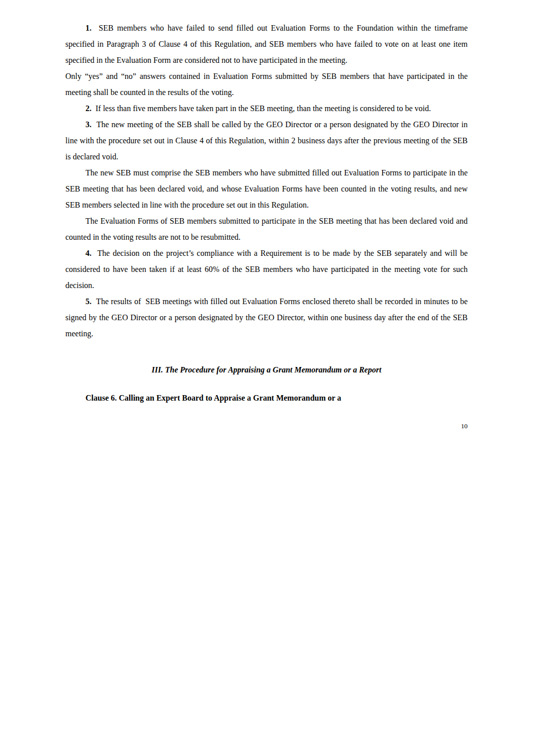1. SEB members who have failed to send filled out Evaluation Forms to the Foundation within the timeframe specified in Paragraph 3 of Clause 4 of this Regulation, and SEB members who have failed to vote on at least one item specified in the Evaluation Form are considered not to have participated in the meeting.
Only “yes” and “no” answers contained in Evaluation Forms submitted by SEB members that have participated in the meeting shall be counted in the results of the voting.
2. If less than five members have taken part in the SEB meeting, than the meeting is considered to be void.
3. The new meeting of the SEB shall be called by the GEO Director or a person designated by the GEO Director in line with the procedure set out in Clause 4 of this Regulation, within 2 business days after the previous meeting of the SEB is declared void.
The new SEB must comprise the SEB members who have submitted filled out Evaluation Forms to participate in the SEB meeting that has been declared void, and whose Evaluation Forms have been counted in the voting results, and new SEB members selected in line with the procedure set out in this Regulation.
The Evaluation Forms of SEB members submitted to participate in the SEB meeting that has been declared void and counted in the voting results are not to be resubmitted.
4. The decision on the project’s compliance with a Requirement is to be made by the SEB separately and will be considered to have been taken if at least 60% of the SEB members who have participated in the meeting vote for such decision.
5. The results of SEB meetings with filled out Evaluation Forms enclosed thereto shall be recorded in minutes to be signed by the GEO Director or a person designated by the GEO Director, within one business day after the end of the SEB meeting.
III. The Procedure for Appraising a Grant Memorandum or a Report
Clause 6. Calling an Expert Board to Appraise a Grant Memorandum or a
10